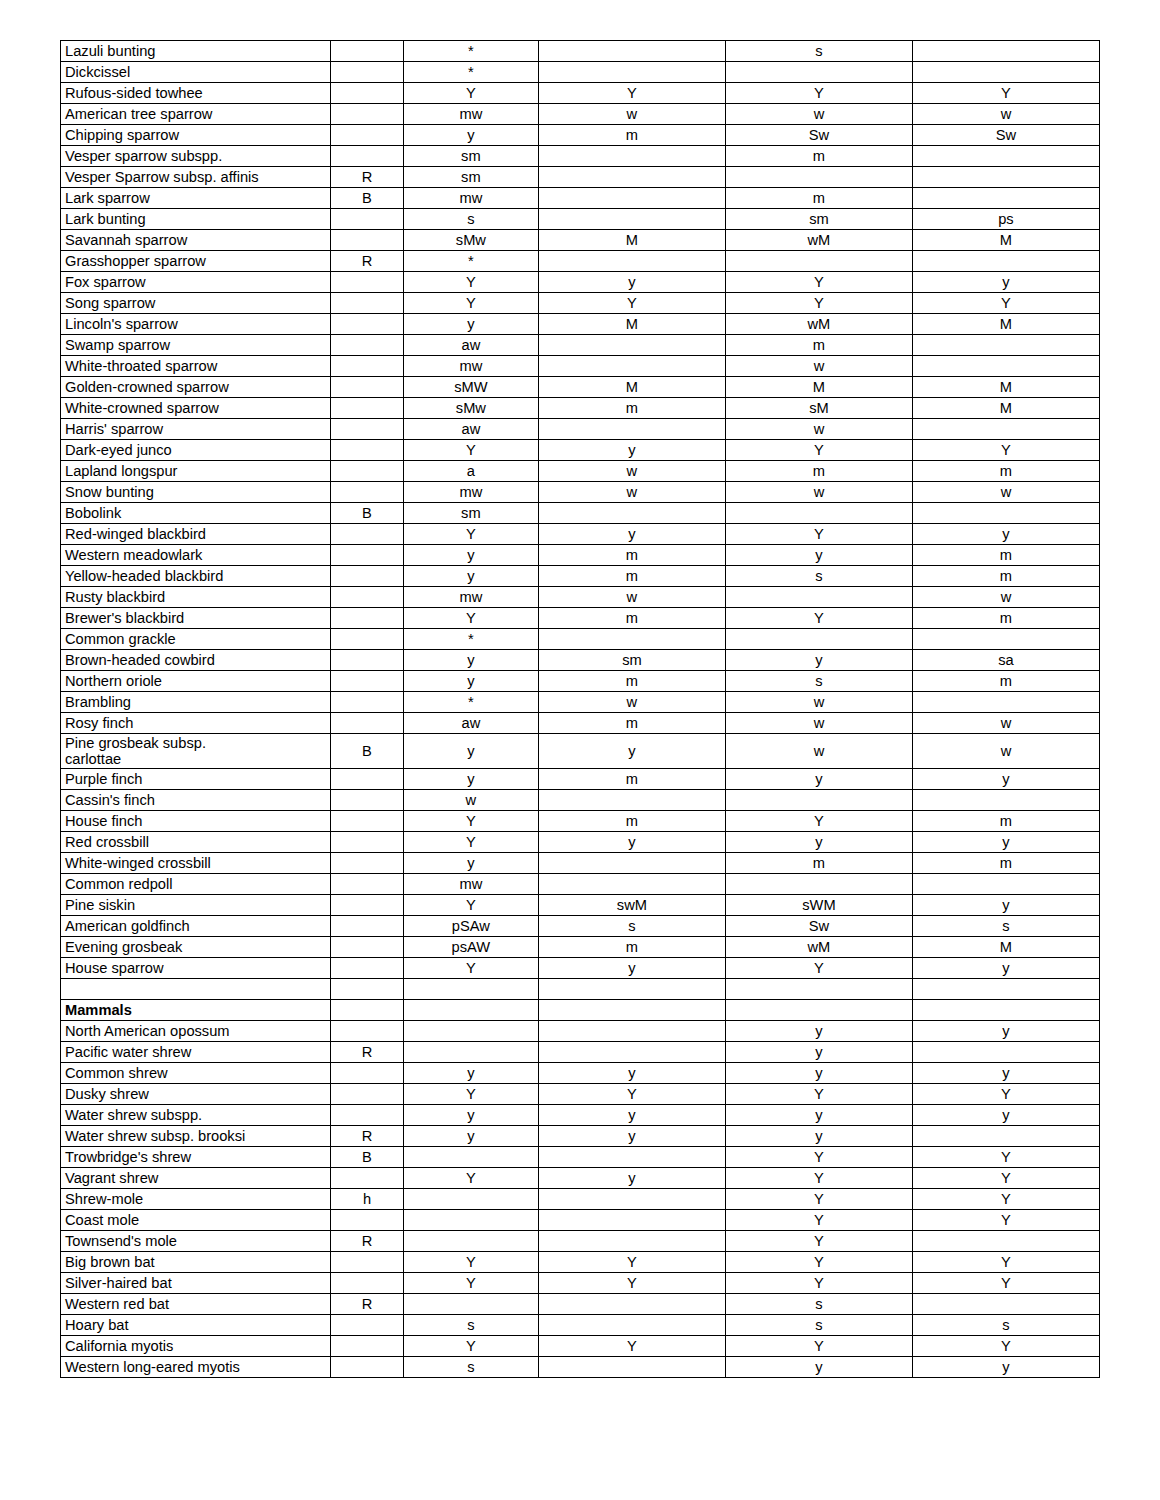| Lazuli bunting | | * | | s | |
| Dickcissel | | * | | | |
| Rufous-sided towhee | | Y | Y | Y | Y |
| American tree sparrow | | mw | w | w | w |
| Chipping sparrow | | y | m | Sw | Sw |
| Vesper sparrow subspp. | | sm | | m | |
| Vesper Sparrow subsp. affinis | R | sm | | | |
| Lark sparrow | B | mw | | m | |
| Lark bunting | | s | | sm | ps |
| Savannah sparrow | | sMw | M | wM | M |
| Grasshopper sparrow | R | * | | | |
| Fox sparrow | | Y | y | Y | y |
| Song sparrow | | Y | Y | Y | Y |
| Lincoln's sparrow | | y | M | wM | M |
| Swamp sparrow | | aw | | m | |
| White-throated sparrow | | mw | | w | |
| Golden-crowned sparrow | | sMW | M | M | M |
| White-crowned sparrow | | sMw | m | sM | M |
| Harris' sparrow | | aw | | w | |
| Dark-eyed junco | | Y | y | Y | Y |
| Lapland longspur | | a | w | m | m |
| Snow bunting | | mw | w | w | w |
| Bobolink | B | sm | | | |
| Red-winged blackbird | | Y | y | Y | y |
| Western meadowlark | | y | m | y | m |
| Yellow-headed blackbird | | y | m | s | m |
| Rusty blackbird | | mw | w | | w |
| Brewer's blackbird | | Y | m | Y | m |
| Common grackle | | * | | | |
| Brown-headed cowbird | | y | sm | y | sa |
| Northern oriole | | y | m | s | m |
| Brambling | | * | w | w | |
| Rosy finch | | aw | m | w | w |
| Pine grosbeak subsp. carlottae | B | y | y | w | w |
| Purple finch | | y | m | y | y |
| Cassin's finch | | w | | | |
| House finch | | Y | m | Y | m |
| Red crossbill | | Y | y | y | y |
| White-winged crossbill | | y | | m | m |
| Common redpoll | | mw | | | |
| Pine siskin | | Y | swM | sWM | y |
| American goldfinch | | pSAw | s | Sw | s |
| Evening grosbeak | | psAW | m | wM | M |
| House sparrow | | Y | y | Y | y |
| Mammals | | | | | |
| North American opossum | | | | y | y |
| Pacific water shrew | R | | | y | |
| Common shrew | | y | y | y | y |
| Dusky shrew | | Y | Y | Y | Y |
| Water shrew subspp. | | y | y | y | y |
| Water shrew subsp. brooksi | R | y | y | y | |
| Trowbridge's shrew | B | | | Y | Y |
| Vagrant shrew | | Y | y | Y | Y |
| Shrew-mole | h | | | Y | Y |
| Coast mole | | | | Y | Y |
| Townsend's mole | R | | | Y | |
| Big brown bat | | Y | Y | Y | Y |
| Silver-haired bat | | Y | Y | Y | Y |
| Western red bat | R | | | s | |
| Hoary bat | | s | | s | s |
| California myotis | | Y | Y | Y | Y |
| Western long-eared myotis | | s | | y | y |